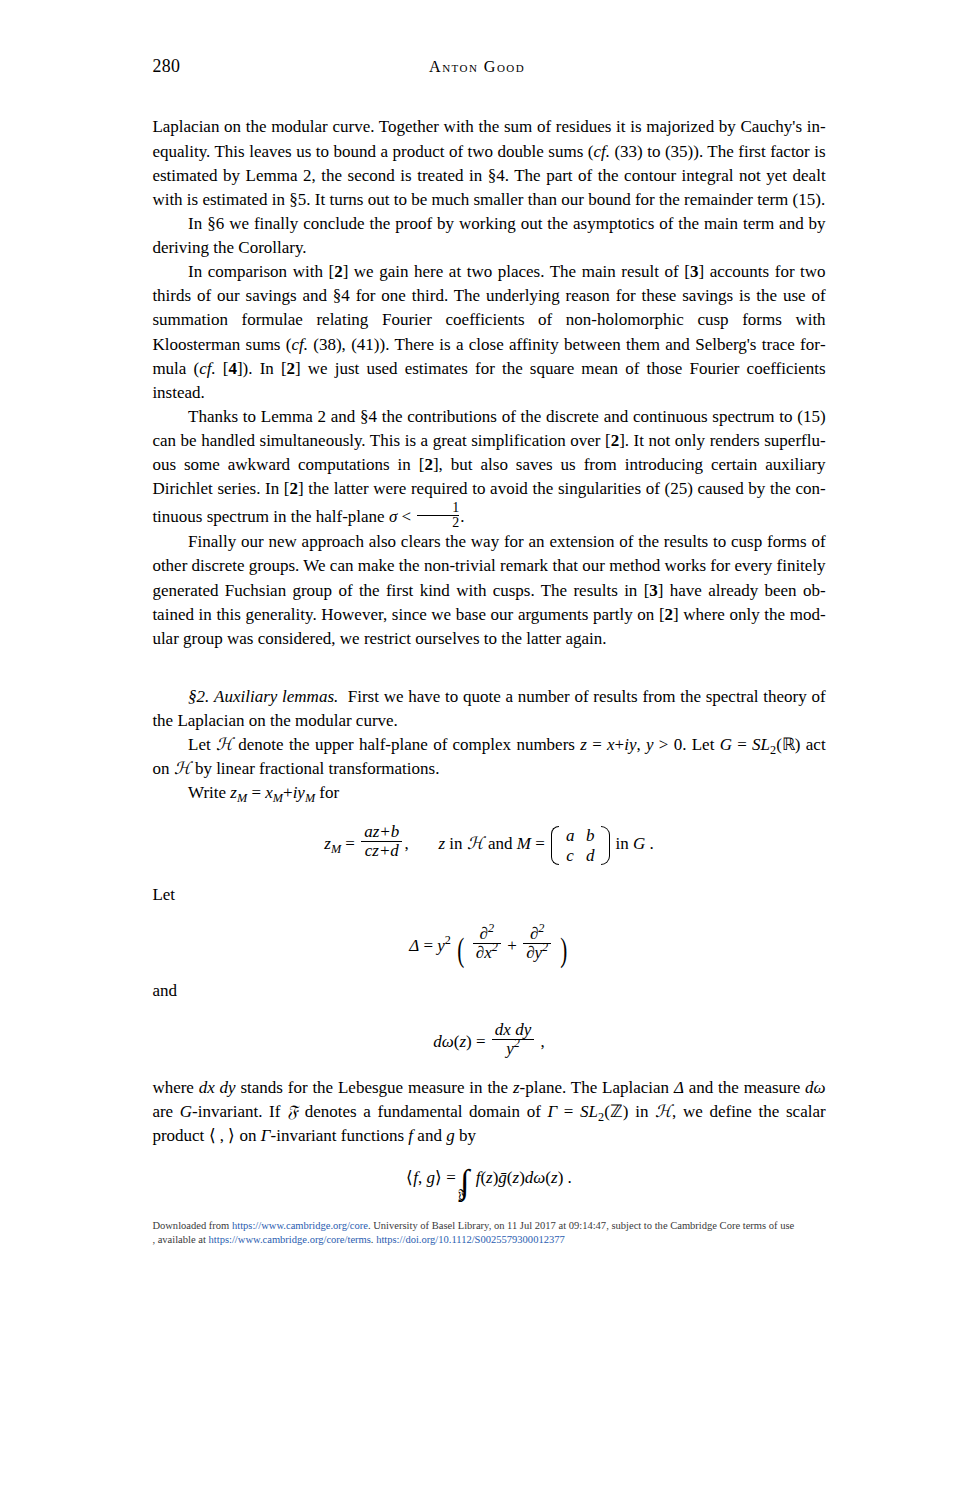280
Anton Good
Laplacian on the modular curve. Together with the sum of residues it is majorized by Cauchy's inequality. This leaves us to bound a product of two double sums (cf. (33) to (35)). The first factor is estimated by Lemma 2, the second is treated in §4. The part of the contour integral not yet dealt with is estimated in §5. It turns out to be much smaller than our bound for the remainder term (15).
In §6 we finally conclude the proof by working out the asymptotics of the main term and by deriving the Corollary.
In comparison with [2] we gain here at two places. The main result of [3] accounts for two thirds of our savings and §4 for one third. The underlying reason for these savings is the use of summation formulae relating Fourier coefficients of non-holomorphic cusp forms with Kloosterman sums (cf. (38), (41)). There is a close affinity between them and Selberg's trace formula (cf. [4]). In [2] we just used estimates for the square mean of those Fourier coefficients instead.
Thanks to Lemma 2 and §4 the contributions of the discrete and continuous spectrum to (15) can be handled simultaneously. This is a great simplification over [2]. It not only renders superfluous some awkward computations in [2], but also saves us from introducing certain auxiliary Dirichlet series. In [2] the latter were required to avoid the singularities of (25) caused by the continuous spectrum in the half-plane σ < 12.
Finally our new approach also clears the way for an extension of the results to cusp forms of other discrete groups. We can make the non-trivial remark that our method works for every finitely generated Fuchsian group of the first kind with cusps. The results in [3] have already been obtained in this generality. However, since we base our arguments partly on [2] where only the modular group was considered, we restrict ourselves to the latter again.
§2. Auxiliary lemmas. First we have to quote a number of results from the spectral theory of the Laplacian on the modular curve.
Let ℋ denote the upper half-plane of complex numbers z = x+iy, y > 0. Let G = SL2(ℝ) act on ℋ by linear fractional transformations.
Write zM = xM+iyM for
zM = az+b cz+d, z in ℋ and M =
| a | b |
| c | d |
in G .
Let
Δ = y2 ( ∂2∂x2 + ∂2∂y2 )
and
dω(z) = dx dy y2 ,
where dx dy stands for the Lebesgue measure in the z-plane. The Laplacian Δ and the measure dω are G-invariant. If 𝔉 denotes a fundamental domain of Γ = SL2(ℤ) in ℋ, we define the scalar product ⟨ , ⟩ on Γ-invariant functions f and g by
⟨f, g⟩ = ∫𝔉 f(z)ḡ(z)dω(z) .
Downloaded from https://www.cambridge.org/core. University of Basel Library, on 11 Jul 2017 at 09:14:47, subject to the Cambridge Core terms of use
, available at https://www.cambridge.org/core/terms. https://doi.org/10.1112/S0025579300012377